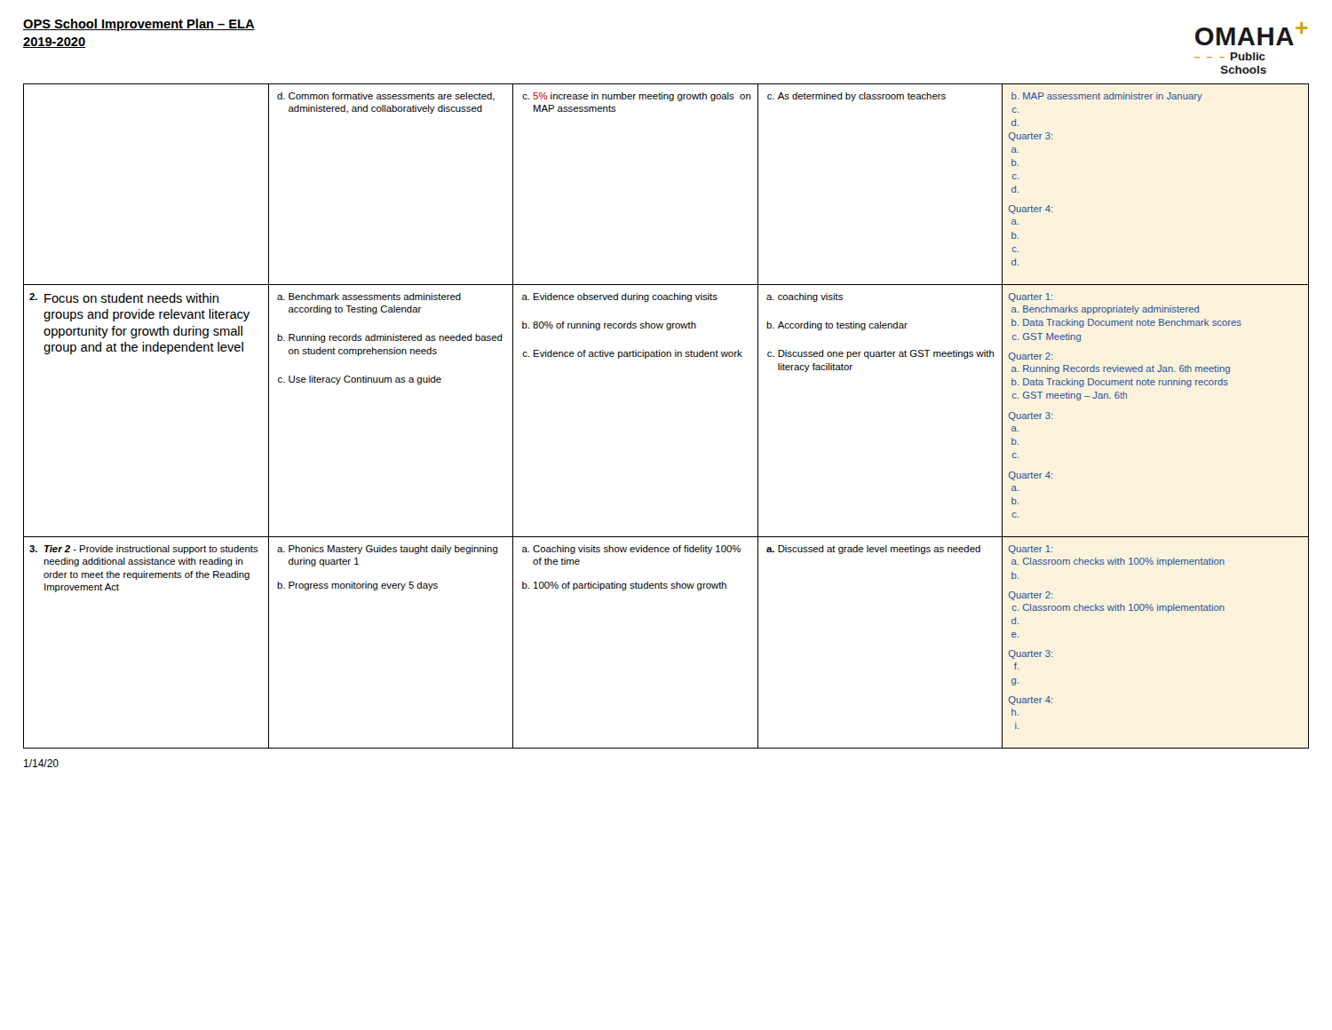OPS School Improvement Plan – ELA 2019-2020
OMAHA+
– – – Public
Schools
| | Common formative assessments are selected, administered, and collaboratively discussed | 5% increase in number meeting growth goals on MAP assessments | As determined by classroom teachers | MAP assessment administrer in January Quarter 3: Quarter 4: |
| 2. Focus on student needs within groups and provide relevant literacy opportunity for growth during small group and at the independent level | Benchmark assessments administered according to Testing Calendar Running records administered as needed based on student comprehension needs Use literacy Continuum as a guide | Evidence observed during coaching visits 80% of running records show growth Evidence of active participation in student work | coaching visits According to testing calendar Discussed one per quarter at GST meetings with literacy facilitator | Quarter 1: Benchmarks appropriately administered Data Tracking Document note Benchmark scores GST Meeting Quarter 2: Running Records reviewed at Jan. 6 th meeting Data Tracking Document note running records GST meeting – Jan. 6 th Quarter 3: Quarter 4: |
| 3. Tier 2 - Provide instructional support to students needing additional assistance with reading in order to meet the requirements of the Reading Improvement Act | Phonics Mastery Guides taught daily beginning during quarter 1 Progress monitoring every 5 days | Coaching visits show evidence of fidelity 100% of the time 100% of participating students show growth | Discussed at grade level meetings as needed | Quarter 1: Classroom checks with 100% implementation Quarter 2: Classroom checks with 100% implementation Quarter 3: Quarter 4: |
1/14/20